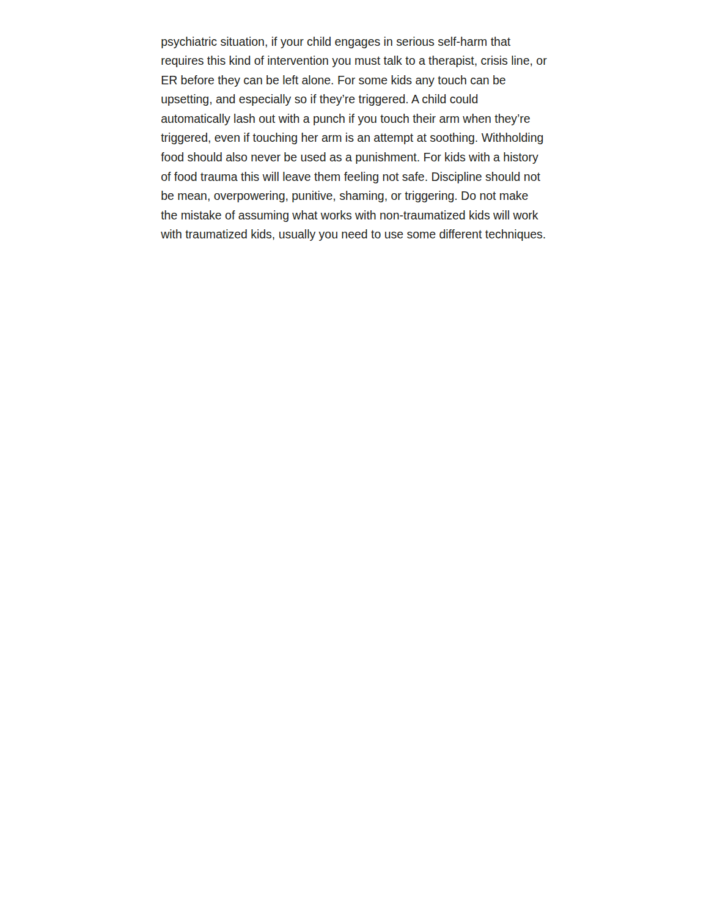psychiatric situation, if your child engages in serious self-harm that requires this kind of intervention you must talk to a therapist, crisis line, or ER before they can be left alone. For some kids any touch can be upsetting, and especially so if they’re triggered. A child could automatically lash out with a punch if you touch their arm when they’re triggered, even if touching her arm is an attempt at soothing. Withholding food should also never be used as a punishment. For kids with a history of food trauma this will leave them feeling not safe. Discipline should not be mean, overpowering, punitive, shaming, or triggering. Do not make the mistake of assuming what works with non-traumatized kids will work with traumatized kids, usually you need to use some different techniques.